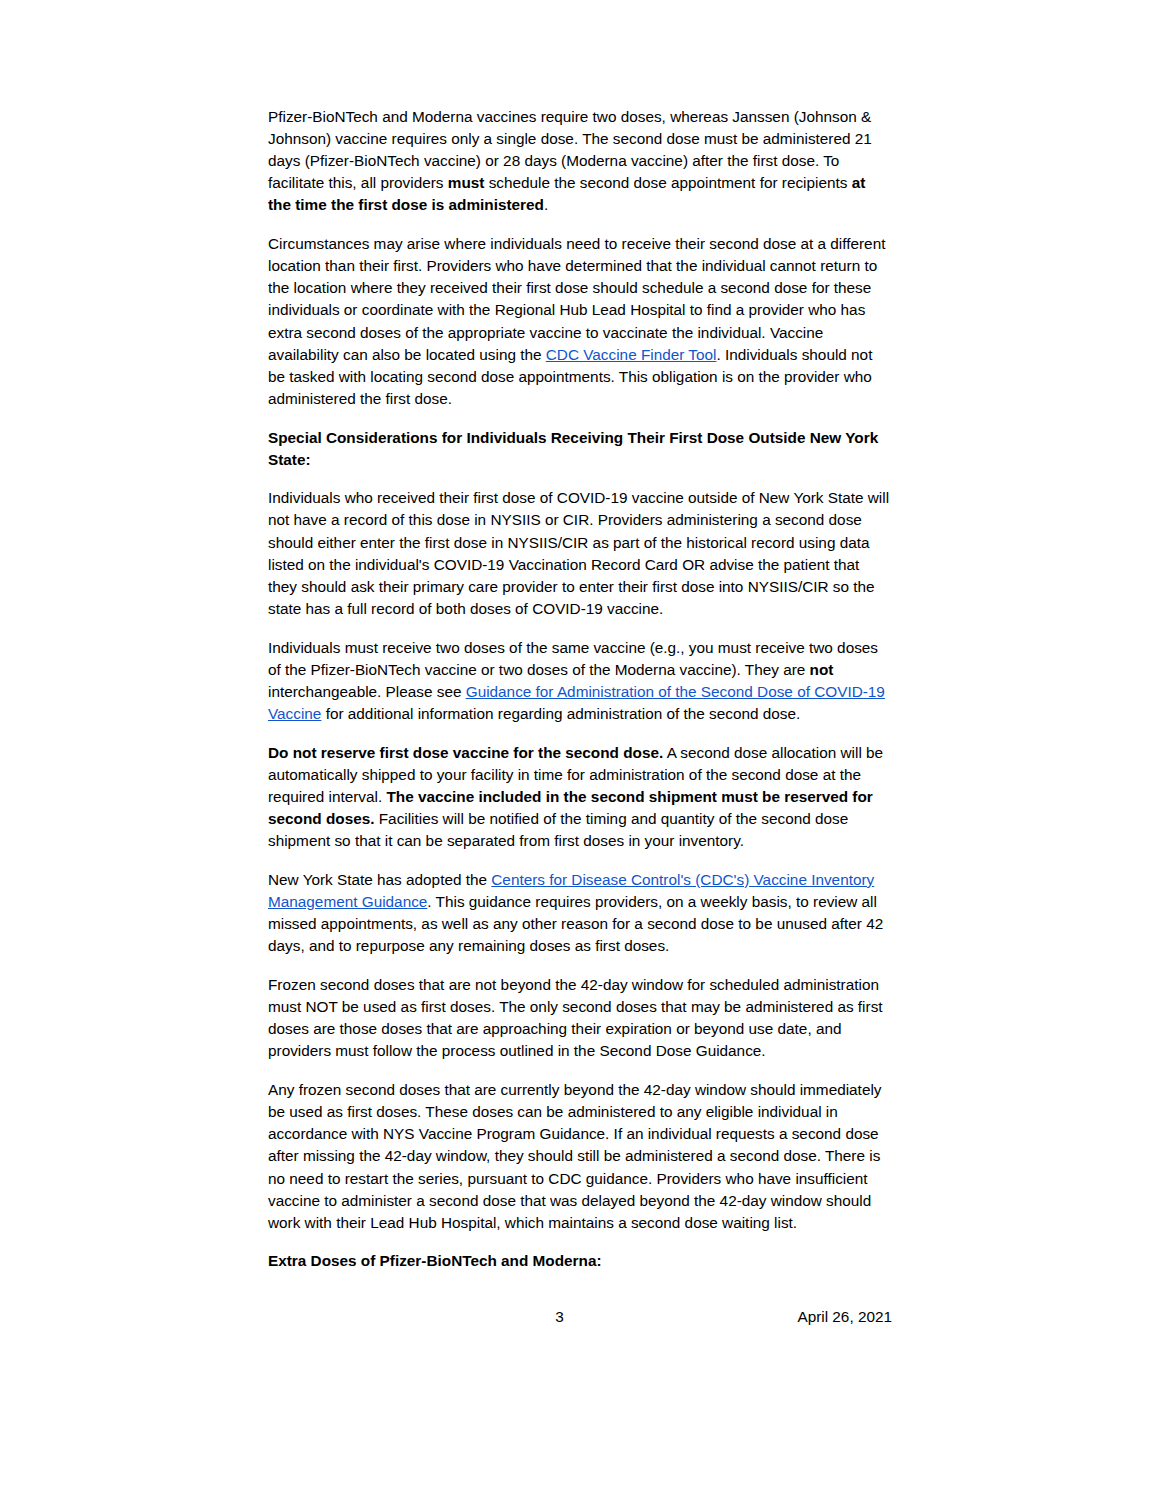Pfizer-BioNTech and Moderna vaccines require two doses, whereas Janssen (Johnson & Johnson) vaccine requires only a single dose. The second dose must be administered 21 days (Pfizer-BioNTech vaccine) or 28 days (Moderna vaccine) after the first dose. To facilitate this, all providers must schedule the second dose appointment for recipients at the time the first dose is administered.
Circumstances may arise where individuals need to receive their second dose at a different location than their first. Providers who have determined that the individual cannot return to the location where they received their first dose should schedule a second dose for these individuals or coordinate with the Regional Hub Lead Hospital to find a provider who has extra second doses of the appropriate vaccine to vaccinate the individual. Vaccine availability can also be located using the CDC Vaccine Finder Tool. Individuals should not be tasked with locating second dose appointments. This obligation is on the provider who administered the first dose.
Special Considerations for Individuals Receiving Their First Dose Outside New York State:
Individuals who received their first dose of COVID-19 vaccine outside of New York State will not have a record of this dose in NYSIIS or CIR. Providers administering a second dose should either enter the first dose in NYSIIS/CIR as part of the historical record using data listed on the individual's COVID-19 Vaccination Record Card OR advise the patient that they should ask their primary care provider to enter their first dose into NYSIIS/CIR so the state has a full record of both doses of COVID-19 vaccine.
Individuals must receive two doses of the same vaccine (e.g., you must receive two doses of the Pfizer-BioNTech vaccine or two doses of the Moderna vaccine). They are not interchangeable. Please see Guidance for Administration of the Second Dose of COVID-19 Vaccine for additional information regarding administration of the second dose.
Do not reserve first dose vaccine for the second dose. A second dose allocation will be automatically shipped to your facility in time for administration of the second dose at the required interval. The vaccine included in the second shipment must be reserved for second doses. Facilities will be notified of the timing and quantity of the second dose shipment so that it can be separated from first doses in your inventory.
New York State has adopted the Centers for Disease Control's (CDC's) Vaccine Inventory Management Guidance. This guidance requires providers, on a weekly basis, to review all missed appointments, as well as any other reason for a second dose to be unused after 42 days, and to repurpose any remaining doses as first doses.
Frozen second doses that are not beyond the 42-day window for scheduled administration must NOT be used as first doses. The only second doses that may be administered as first doses are those doses that are approaching their expiration or beyond use date, and providers must follow the process outlined in the Second Dose Guidance.
Any frozen second doses that are currently beyond the 42-day window should immediately be used as first doses. These doses can be administered to any eligible individual in accordance with NYS Vaccine Program Guidance. If an individual requests a second dose after missing the 42-day window, they should still be administered a second dose. There is no need to restart the series, pursuant to CDC guidance. Providers who have insufficient vaccine to administer a second dose that was delayed beyond the 42-day window should work with their Lead Hub Hospital, which maintains a second dose waiting list.
Extra Doses of Pfizer-BioNTech and Moderna:
3
April 26, 2021